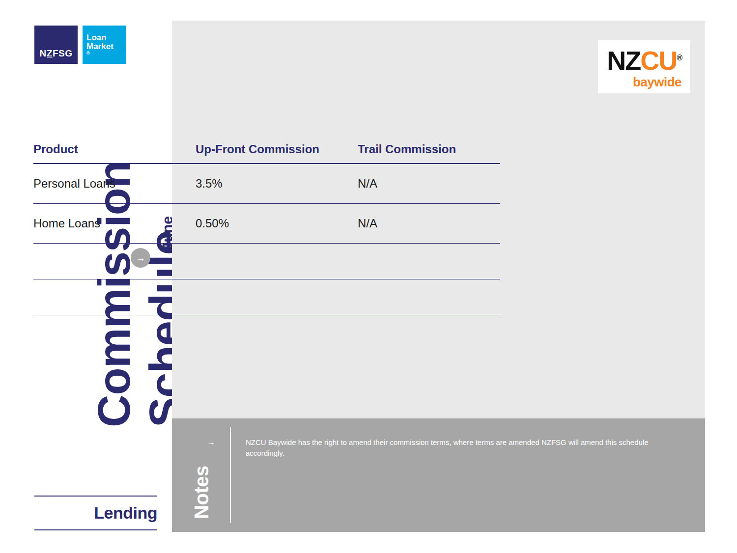NZFSG
Loan
Market®
Commission Schedule June
2020
→
Lending
NZ CU®
baywide
| Product | Up-Front Commission | Trail Commission |
| --- | --- | --- |
| Personal Loans | 3.5% | N/A |
| Home Loans | 0.50% | N/A |
Notes
→
NZCU Baywide has the right to amend their commission terms, where terms are amended NZFSG will amend this schedule accordingly.